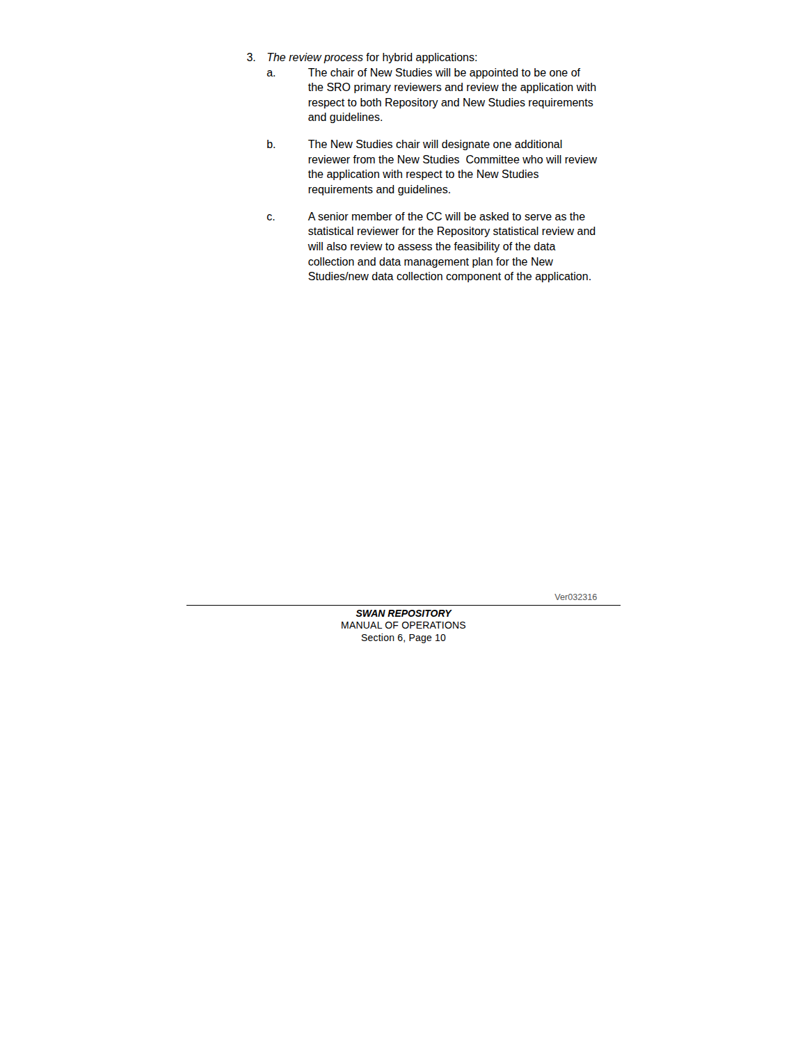3.
The review process for hybrid applications:
a.
The chair of New Studies will be appointed to be one of the SRO primary reviewers and review the application with respect to both Repository and New Studies requirements and guidelines.
b.
The New Studies chair will designate one additional reviewer from the New Studies Committee who will review the application with respect to the New Studies requirements and guidelines.
c.
A senior member of the CC will be asked to serve as the statistical reviewer for the Repository statistical review and will also review to assess the feasibility of the data collection and data management plan for the New Studies/new data collection component of the application.
Ver032316
SWAN REPOSITORY
MANUAL OF OPERATIONS
Section 6, Page 10